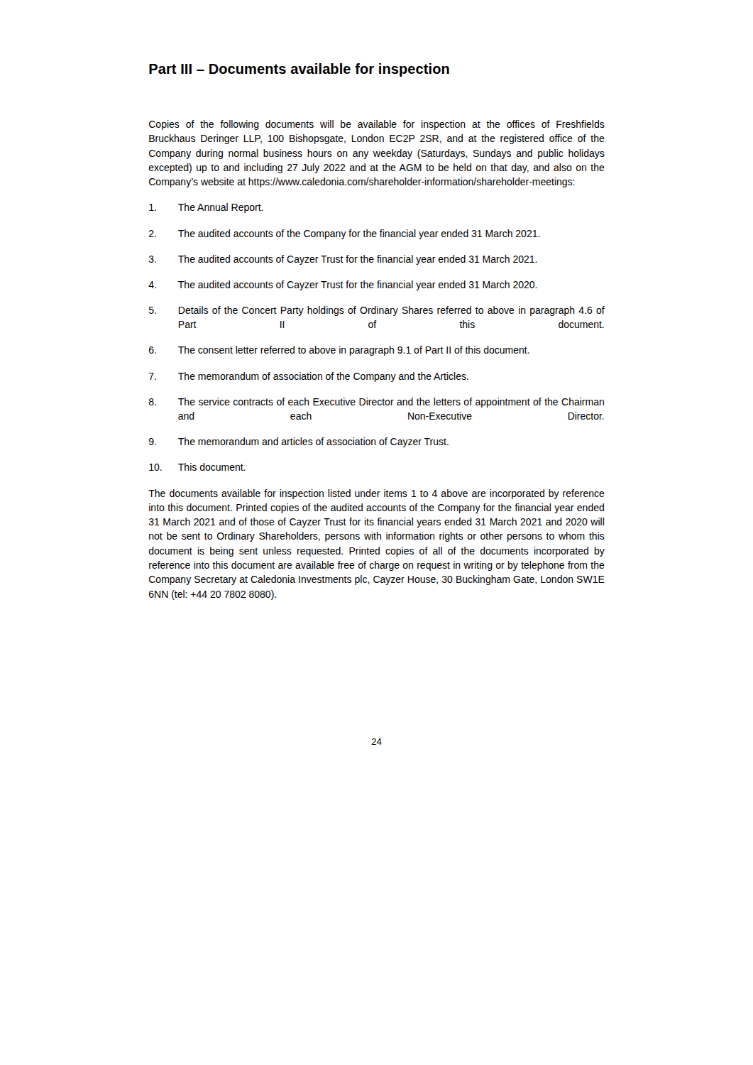Part III – Documents available for inspection
Copies of the following documents will be available for inspection at the offices of Freshfields Bruckhaus Deringer LLP, 100 Bishopsgate, London EC2P 2SR, and at the registered office of the Company during normal business hours on any weekday (Saturdays, Sundays and public holidays excepted) up to and including 27 July 2022 and at the AGM to be held on that day, and also on the Company’s website at https://www.caledonia.com/shareholder-information/shareholder-meetings:
The Annual Report.
The audited accounts of the Company for the financial year ended 31 March 2021.
The audited accounts of Cayzer Trust for the financial year ended 31 March 2021.
The audited accounts of Cayzer Trust for the financial year ended 31 March 2020.
Details of the Concert Party holdings of Ordinary Shares referred to above in paragraph 4.6 of Part II of this document.
The consent letter referred to above in paragraph 9.1 of Part II of this document.
The memorandum of association of the Company and the Articles.
The service contracts of each Executive Director and the letters of appointment of the Chairman and each Non-Executive Director.
The memorandum and articles of association of Cayzer Trust.
This document.
The documents available for inspection listed under items 1 to 4 above are incorporated by reference into this document. Printed copies of the audited accounts of the Company for the financial year ended 31 March 2021 and of those of Cayzer Trust for its financial years ended 31 March 2021 and 2020 will not be sent to Ordinary Shareholders, persons with information rights or other persons to whom this document is being sent unless requested. Printed copies of all of the documents incorporated by reference into this document are available free of charge on request in writing or by telephone from the Company Secretary at Caledonia Investments plc, Cayzer House, 30 Buckingham Gate, London SW1E 6NN (tel: +44 20 7802 8080).
24